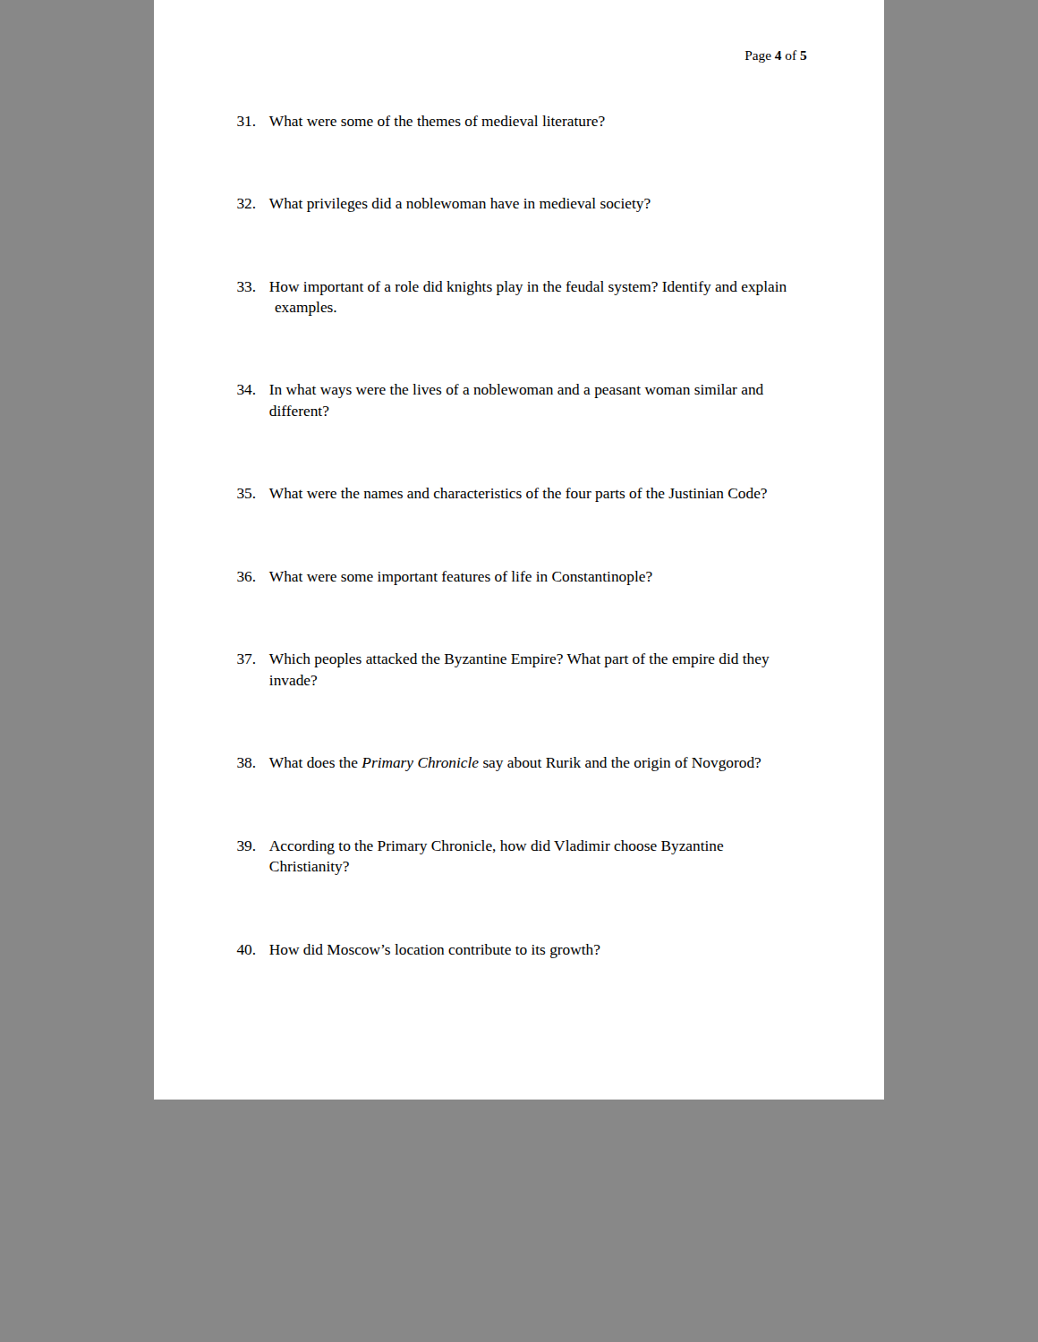Page 4 of 5
What were some of the themes of medieval literature?
What privileges did a noblewoman have in medieval society?
How important of a role did knights play in the feudal system? Identify and explain examples.
In what ways were the lives of a noblewoman and a peasant woman similar and different?
What were the names and characteristics of the four parts of the Justinian Code?
What were some important features of life in Constantinople?
Which peoples attacked the Byzantine Empire? What part of the empire did they invade?
What does the Primary Chronicle say about Rurik and the origin of Novgorod?
According to the Primary Chronicle, how did Vladimir choose Byzantine Christianity?
How did Moscow’s location contribute to its growth?